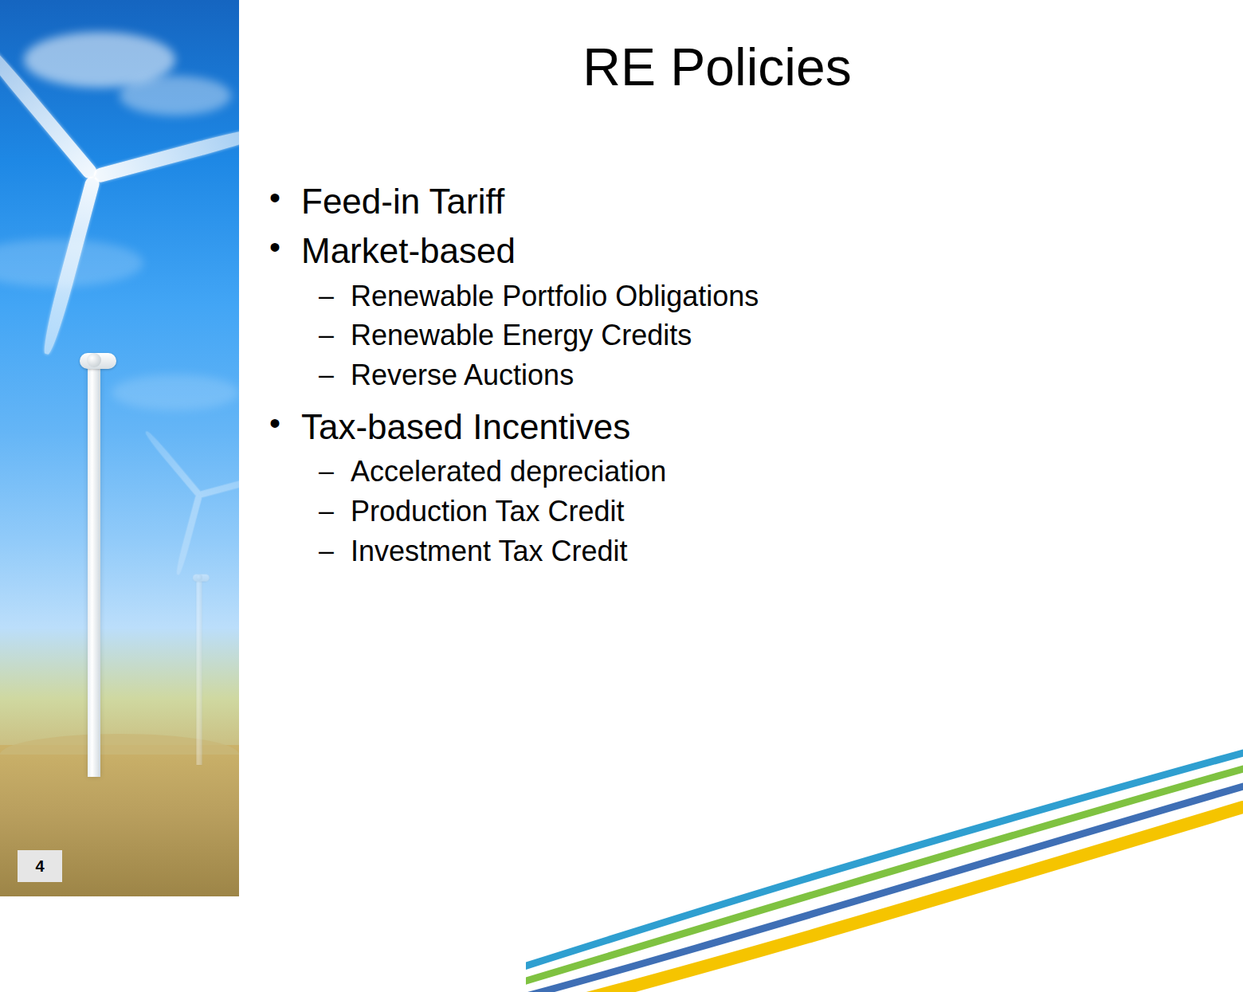RE Policies
Feed-in Tariff
Market-based
Renewable Portfolio Obligations
Renewable Energy Credits
Reverse Auctions
Tax-based Incentives
Accelerated depreciation
Production Tax Credit
Investment Tax Credit
4